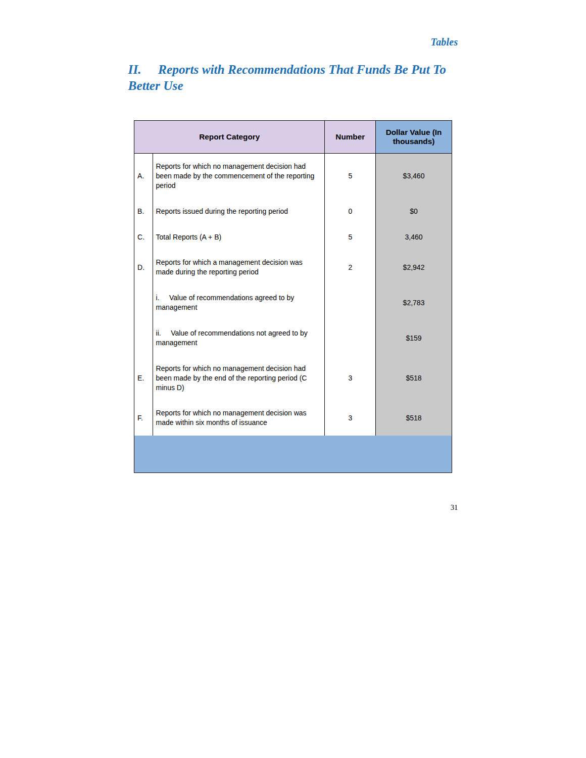Tables
II. Reports with Recommendations That Funds Be Put To Better Use
| Report Category | Number | Dollar Value (In thousands) |
| --- | --- | --- |
| A. | Reports for which no management decision had been made by the commencement of the reporting period | 5 | $3,460 |
| B. | Reports issued during the reporting period | 0 | $0 |
| C. | Total Reports (A + B) | 5 | 3,460 |
| D. | Reports for which a management decision was made during the reporting period | 2 | $2,942 |
| | i. Value of recommendations agreed to by management | | $2,783 |
| | ii. Value of recommendations not agreed to by management | | $159 |
| E. | Reports for which no management decision had been made by the end of the reporting period (C minus D) | 3 | $518 |
| F. | Reports for which no management decision was made within six months of issuance | 3 | $518 |
31